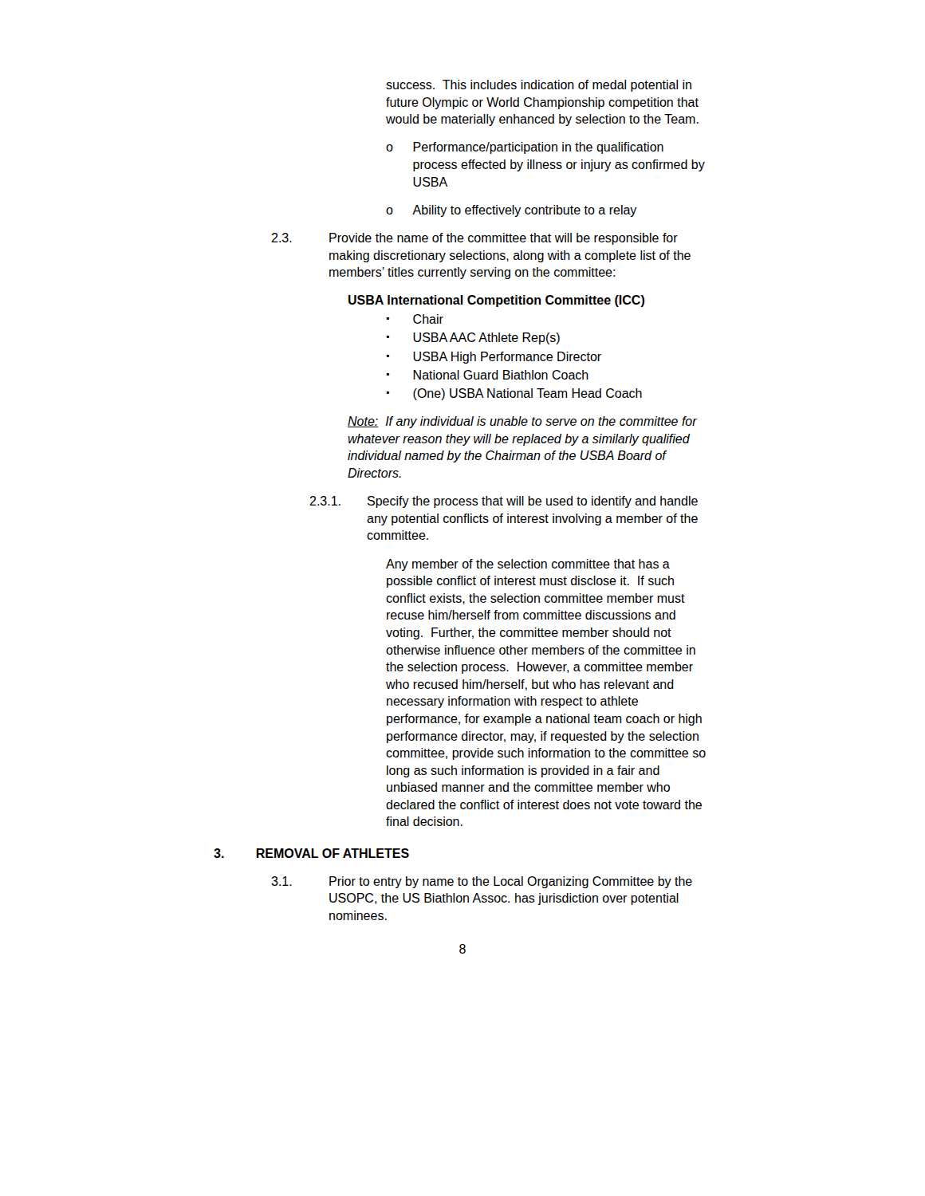success. This includes indication of medal potential in future Olympic or World Championship competition that would be materially enhanced by selection to the Team.
o Performance/participation in the qualification process effected by illness or injury as confirmed by USBA
o Ability to effectively contribute to a relay
2.3. Provide the name of the committee that will be responsible for making discretionary selections, along with a complete list of the members’ titles currently serving on the committee:
USBA International Competition Committee (ICC)
▪ Chair
▪ USBA AAC Athlete Rep(s)
▪ USBA High Performance Director
▪ National Guard Biathlon Coach
▪ (One) USBA National Team Head Coach
Note: If any individual is unable to serve on the committee for whatever reason they will be replaced by a similarly qualified individual named by the Chairman of the USBA Board of Directors.
2.3.1. Specify the process that will be used to identify and handle any potential conflicts of interest involving a member of the committee.
Any member of the selection committee that has a possible conflict of interest must disclose it. If such conflict exists, the selection committee member must recuse him/herself from committee discussions and voting. Further, the committee member should not otherwise influence other members of the committee in the selection process. However, a committee member who recused him/herself, but who has relevant and necessary information with respect to athlete performance, for example a national team coach or high performance director, may, if requested by the selection committee, provide such information to the committee so long as such information is provided in a fair and unbiased manner and the committee member who declared the conflict of interest does not vote toward the final decision.
3. REMOVAL OF ATHLETES
3.1. Prior to entry by name to the Local Organizing Committee by the USOPC, the US Biathlon Assoc. has jurisdiction over potential nominees.
8